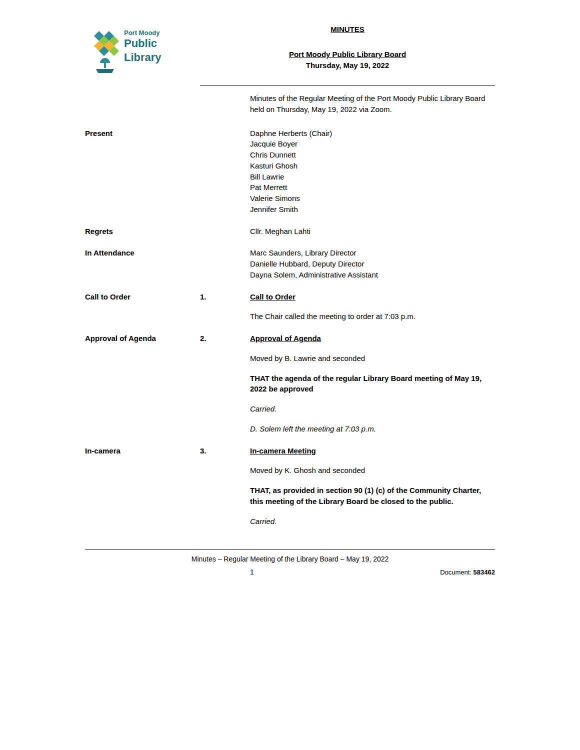Port Moody Public Library
MINUTES
Port Moody Public Library Board
Thursday, May 19, 2022
Minutes of the Regular Meeting of the Port Moody Public Library Board held on Thursday, May 19, 2022 via Zoom.
Present
Daphne Herberts (Chair)
Jacquie Boyer
Chris Dunnett
Kasturi Ghosh
Bill Lawrie
Pat Merrett
Valerie Simons
Jennifer Smith
Regrets
Cllr. Meghan Lahti
In Attendance
Marc Saunders, Library Director
Danielle Hubbard, Deputy Director
Dayna Solem, Administrative Assistant
Call to Order
1.
Call to Order
The Chair called the meeting to order at 7:03 p.m.
Approval of Agenda
2.
Approval of Agenda
Moved by B. Lawrie and seconded
THAT the agenda of the regular Library Board meeting of May 19, 2022 be approved
Carried.
D. Solem left the meeting at 7:03 p.m.
In-camera
3.
In-camera Meeting
Moved by K. Ghosh and seconded
THAT, as provided in section 90 (1) (c) of the Community Charter, this meeting of the Library Board be closed to the public.
Carried.
Minutes – Regular Meeting of the Library Board – May 19, 2022
1
Document: 583462